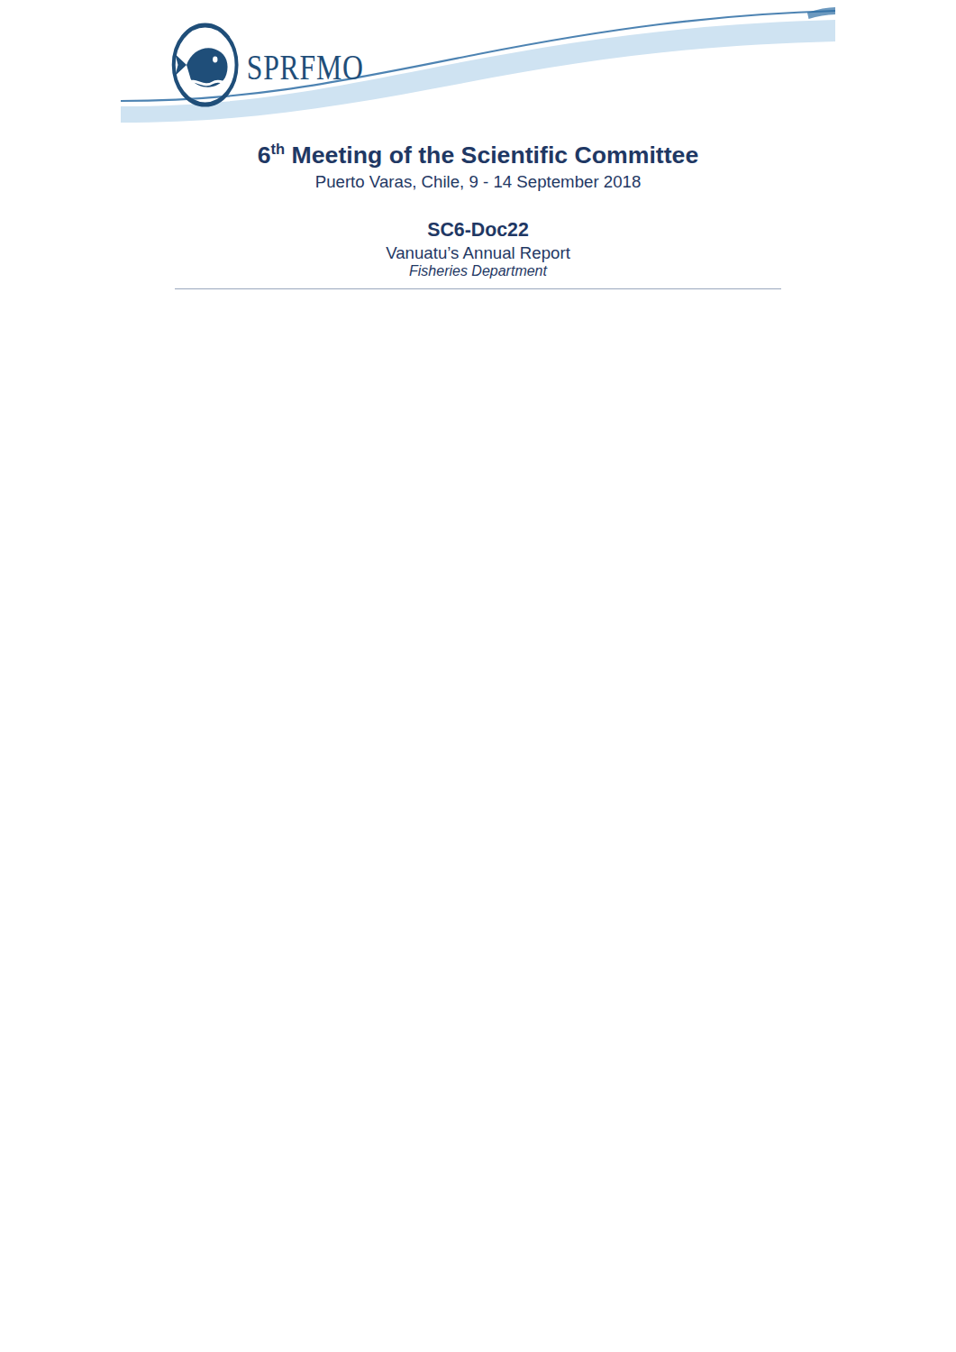SPRFMO
6th Meeting of the Scientific Committee
Puerto Varas, Chile, 9 - 14 September 2018
SC6-Doc22
Vanuatu’s Annual Report
Fisheries Department